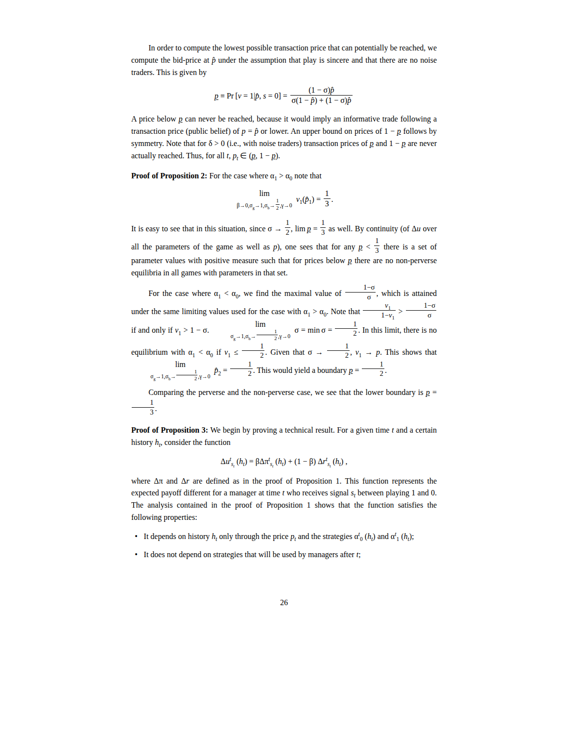In order to compute the lowest possible transaction price that can potentially be reached, we compute the bid-price at p̂ under the assumption that play is sincere and that there are no noise traders. This is given by
p ≡ Pr [v = 1|p̂, s = 0] = (1 − σ)p̂σ(1 − p̂) + (1 − σ)p̂
A price below p can never be reached, because it would imply an informative trade following a transaction price (public belief) of p = p̂ or lower. An upper bound on prices of 1 − p follows by symmetry. Note that for δ > 0 (i.e., with noise traders) transaction prices of p and 1 − p are never actually reached. Thus, for all t, pt ∈ (p, 1 − p).
Proof of Proposition 2: For the case where α1 > α0 note that
lim β→0,σg→1,σb→12,γ→0 v1(p̂1) = 13.
It is easy to see that in this situation, since σ → 12, lim p = 13 as well. By continuity (of Δu over all the parameters of the game as well as p), one sees that for any p < 13 there is a set of parameter values with positive measure such that for prices below p there are no non-perverse equilibria in all games with parameters in that set.
For the case where α1 < α0, we find the maximal value of 1−σ σ, which is attained under the same limiting values used for the case with α1 > α0. Note that v11−v1 > 1−σ σ if and only if v1 > 1 − σ. lim σg→1,σb→12,γ→0 σ = min σ = 12. In this limit, there is no equilibrium with α1 < α0 if v1 ≤ 12. Given that σ → 12, v1 → p. This shows that lim σg→1,σb→12,γ→0 p̂2 = 12. This would yield a boundary p = 12.
Comparing the perverse and the non-perverse case, we see that the lower boundary is p = 13.
Proof of Proposition 3: We begin by proving a technical result. For a given time t and a certain history ht, consider the function
Δutst (ht) = βΔπtst (ht) + (1 − β) Δrtst (ht) ,
where Δπ and Δr are defined as in the proof of Proposition 1. This function represents the expected payoff different for a manager at time t who receives signal st between playing 1 and 0. The analysis contained in the proof of Proposition 1 shows that the function satisfies the following properties:
It depends on history ht only through the price pt and the strategies αt0 (ht) and αt1 (ht);
It does not depend on strategies that will be used by managers after t;
26